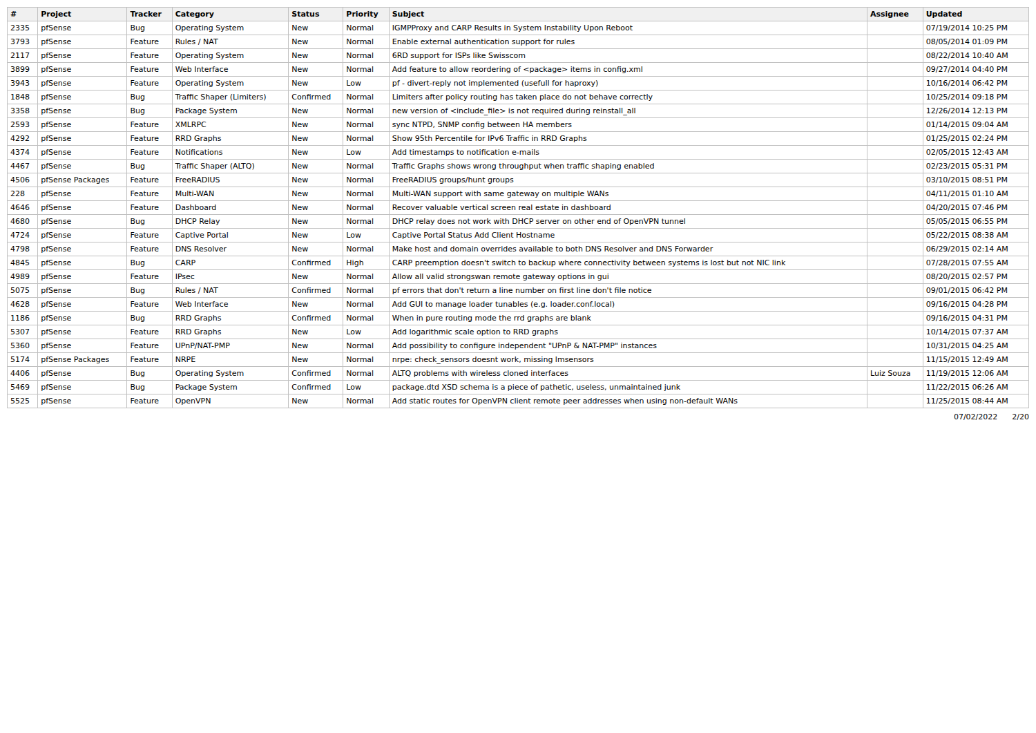Redmine issue list
| # | Project | Tracker | Category | Status | Priority | Subject | Assignee | Updated |
| --- | --- | --- | --- | --- | --- | --- | --- | --- |
| 2335 | pfSense | Bug | Operating System | New | Normal | IGMPProxy and CARP Results in System Instability Upon Reboot | | 07/19/2014 10:25 PM |
| 3793 | pfSense | Feature | Rules / NAT | New | Normal | Enable external authentication support for rules | | 08/05/2014 01:09 PM |
| 2117 | pfSense | Feature | Operating System | New | Normal | 6RD support for ISPs like Swisscom | | 08/22/2014 10:40 AM |
| 3899 | pfSense | Feature | Web Interface | New | Normal | Add feature to allow reordering of <package> items in config.xml | | 09/27/2014 04:40 PM |
| 3943 | pfSense | Feature | Operating System | New | Low | pf - divert-reply not implemented (usefull for haproxy) | | 10/16/2014 06:42 PM |
| 1848 | pfSense | Bug | Traffic Shaper (Limiters) | Confirmed | Normal | Limiters after policy routing has taken place do not behave correctly | | 10/25/2014 09:18 PM |
| 3358 | pfSense | Bug | Package System | New | Normal | new version of <include_file> is not required during reinstall_all | | 12/26/2014 12:13 PM |
| 2593 | pfSense | Feature | XMLRPC | New | Normal | sync NTPD, SNMP config between HA members | | 01/14/2015 09:04 AM |
| 4292 | pfSense | Feature | RRD Graphs | New | Normal | Show 95th Percentile for IPv6 Traffic in RRD Graphs | | 01/25/2015 02:24 PM |
| 4374 | pfSense | Feature | Notifications | New | Low | Add timestamps to notification e-mails | | 02/05/2015 12:43 AM |
| 4467 | pfSense | Bug | Traffic Shaper (ALTQ) | New | Normal | Traffic Graphs shows wrong throughput when traffic shaping enabled | | 02/23/2015 05:31 PM |
| 4506 | pfSense Packages | Feature | FreeRADIUS | New | Normal | FreeRADIUS groups/hunt groups | | 03/10/2015 08:51 PM |
| 228 | pfSense | Feature | Multi-WAN | New | Normal | Multi-WAN support with same gateway on multiple WANs | | 04/11/2015 01:10 AM |
| 4646 | pfSense | Feature | Dashboard | New | Normal | Recover valuable vertical screen real estate in dashboard | | 04/20/2015 07:46 PM |
| 4680 | pfSense | Bug | DHCP Relay | New | Normal | DHCP relay does not work with DHCP server on other end of OpenVPN tunnel | | 05/05/2015 06:55 PM |
| 4724 | pfSense | Feature | Captive Portal | New | Low | Captive Portal Status Add Client Hostname | | 05/22/2015 08:38 AM |
| 4798 | pfSense | Feature | DNS Resolver | New | Normal | Make host and domain overrides available to both DNS Resolver and DNS Forwarder | | 06/29/2015 02:14 AM |
| 4845 | pfSense | Bug | CARP | Confirmed | High | CARP preemption doesn't switch to backup where connectivity between systems is lost but not NIC link | | 07/28/2015 07:55 AM |
| 4989 | pfSense | Feature | IPsec | New | Normal | Allow all valid strongswan remote gateway options in gui | | 08/20/2015 02:57 PM |
| 5075 | pfSense | Bug | Rules / NAT | Confirmed | Normal | pf errors that don't return a line number on first line don't file notice | | 09/01/2015 06:42 PM |
| 4628 | pfSense | Feature | Web Interface | New | Normal | Add GUI to manage loader tunables (e.g. loader.conf.local) | | 09/16/2015 04:28 PM |
| 1186 | pfSense | Bug | RRD Graphs | Confirmed | Normal | When in pure routing mode the rrd graphs are blank | | 09/16/2015 04:31 PM |
| 5307 | pfSense | Feature | RRD Graphs | New | Low | Add logarithmic scale option to RRD graphs | | 10/14/2015 07:37 AM |
| 5360 | pfSense | Feature | UPnP/NAT-PMP | New | Normal | Add possibility to configure independent "UPnP & NAT-PMP" instances | | 10/31/2015 04:25 AM |
| 5174 | pfSense Packages | Feature | NRPE | New | Normal | nrpe: check_sensors doesnt work, missing lmsensors | | 11/15/2015 12:49 AM |
| 4406 | pfSense | Bug | Operating System | Confirmed | Normal | ALTQ problems with wireless cloned interfaces | Luiz Souza | 11/19/2015 12:06 AM |
| 5469 | pfSense | Bug | Package System | Confirmed | Low | package.dtd XSD schema is a piece of pathetic, useless, unmaintained junk | | 11/22/2015 06:26 AM |
| 5525 | pfSense | Feature | OpenVPN | New | Normal | Add static routes for OpenVPN client remote peer addresses when using non-default WANs | | 11/25/2015 08:44 AM |
07/02/2022 2/20